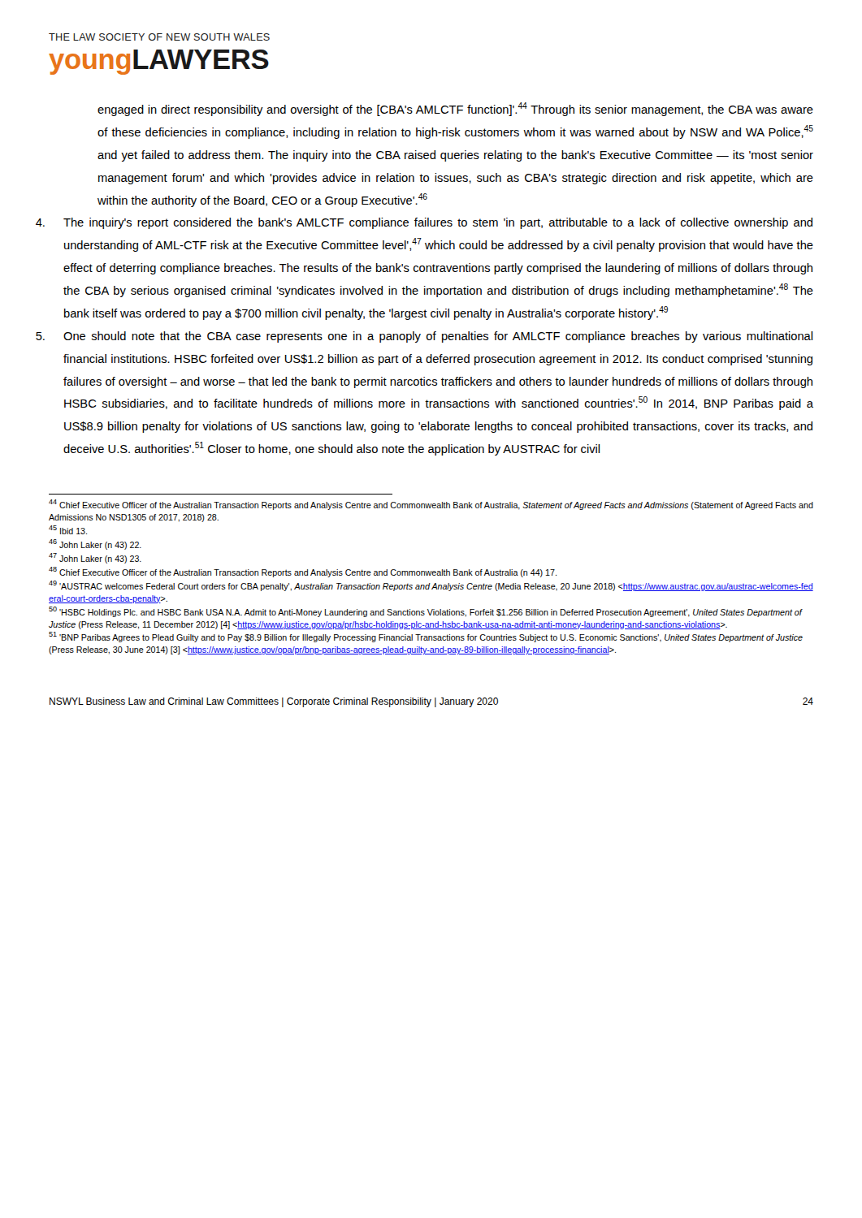THE LAW SOCIETY OF NEW SOUTH WALES
young LAWYERS
engaged in direct responsibility and oversight of the [CBA's AMLCTF function]'.44 Through its senior management, the CBA was aware of these deficiencies in compliance, including in relation to high-risk customers whom it was warned about by NSW and WA Police,45 and yet failed to address them. The inquiry into the CBA raised queries relating to the bank's Executive Committee — its 'most senior management forum' and which 'provides advice in relation to issues, such as CBA's strategic direction and risk appetite, which are within the authority of the Board, CEO or a Group Executive'.46
The inquiry's report considered the bank's AMLCTF compliance failures to stem 'in part, attributable to a lack of collective ownership and understanding of AML-CTF risk at the Executive Committee level',47 which could be addressed by a civil penalty provision that would have the effect of deterring compliance breaches. The results of the bank's contraventions partly comprised the laundering of millions of dollars through the CBA by serious organised criminal 'syndicates involved in the importation and distribution of drugs including methamphetamine'.48 The bank itself was ordered to pay a $700 million civil penalty, the 'largest civil penalty in Australia's corporate history'.49
One should note that the CBA case represents one in a panoply of penalties for AMLCTF compliance breaches by various multinational financial institutions. HSBC forfeited over US$1.2 billion as part of a deferred prosecution agreement in 2012. Its conduct comprised 'stunning failures of oversight – and worse – that led the bank to permit narcotics traffickers and others to launder hundreds of millions of dollars through HSBC subsidiaries, and to facilitate hundreds of millions more in transactions with sanctioned countries'.50 In 2014, BNP Paribas paid a US$8.9 billion penalty for violations of US sanctions law, going to 'elaborate lengths to conceal prohibited transactions, cover its tracks, and deceive U.S. authorities'.51 Closer to home, one should also note the application by AUSTRAC for civil
44 Chief Executive Officer of the Australian Transaction Reports and Analysis Centre and Commonwealth Bank of Australia, Statement of Agreed Facts and Admissions (Statement of Agreed Facts and Admissions No NSD1305 of 2017, 2018) 28.
45 Ibid 13.
46 John Laker (n 43) 22.
47 John Laker (n 43) 23.
48 Chief Executive Officer of the Australian Transaction Reports and Analysis Centre and Commonwealth Bank of Australia (n 44) 17.
49 'AUSTRAC welcomes Federal Court orders for CBA penalty', Australian Transaction Reports and Analysis Centre (Media Release, 20 June 2018) <https://www.austrac.gov.au/austrac-welcomes-federal-court-orders-cba-penalty>.
50 'HSBC Holdings Plc. and HSBC Bank USA N.A. Admit to Anti-Money Laundering and Sanctions Violations, Forfeit $1.256 Billion in Deferred Prosecution Agreement', United States Department of Justice (Press Release, 11 December 2012) [4] <https://www.justice.gov/opa/pr/hsbc-holdings-plc-and-hsbc-bank-usa-na-admit-anti-money-laundering-and-sanctions-violations>.
51 'BNP Paribas Agrees to Plead Guilty and to Pay $8.9 Billion for Illegally Processing Financial Transactions for Countries Subject to U.S. Economic Sanctions', United States Department of Justice (Press Release, 30 June 2014) [3] <https://www.justice.gov/opa/pr/bnp-paribas-agrees-plead-guilty-and-pay-89-billion-illegally-processing-financial>.
NSWYL Business Law and Criminal Law Committees | Corporate Criminal Responsibility | January 2020 24